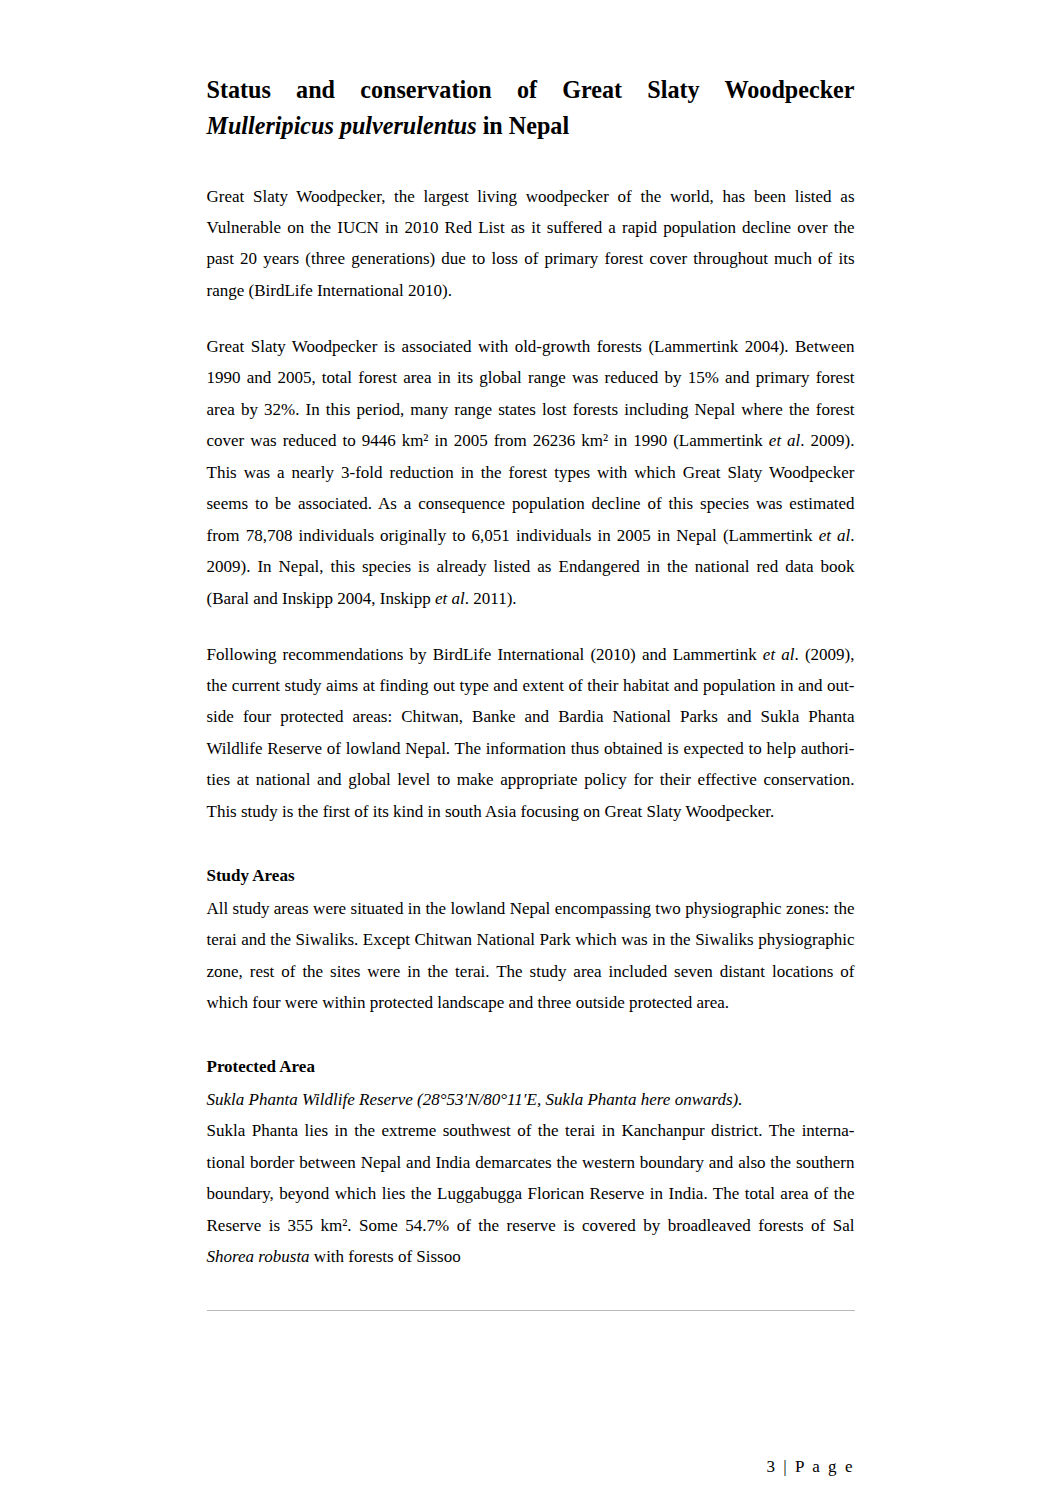Status and conservation of Great Slaty Woodpecker Mulleripicus pulverulentus in Nepal
Great Slaty Woodpecker, the largest living woodpecker of the world, has been listed as Vulnerable on the IUCN in 2010 Red List as it suffered a rapid population decline over the past 20 years (three generations) due to loss of primary forest cover throughout much of its range (BirdLife International 2010).
Great Slaty Woodpecker is associated with old-growth forests (Lammertink 2004). Between 1990 and 2005, total forest area in its global range was reduced by 15% and primary forest area by 32%. In this period, many range states lost forests including Nepal where the forest cover was reduced to 9446 km² in 2005 from 26236 km² in 1990 (Lammertink et al. 2009). This was a nearly 3-fold reduction in the forest types with which Great Slaty Woodpecker seems to be associated. As a consequence population decline of this species was estimated from 78,708 individuals originally to 6,051 individuals in 2005 in Nepal (Lammertink et al. 2009). In Nepal, this species is already listed as Endangered in the national red data book (Baral and Inskipp 2004, Inskipp et al. 2011).
Following recommendations by BirdLife International (2010) and Lammertink et al. (2009), the current study aims at finding out type and extent of their habitat and population in and outside four protected areas: Chitwan, Banke and Bardia National Parks and Sukla Phanta Wildlife Reserve of lowland Nepal. The information thus obtained is expected to help authorities at national and global level to make appropriate policy for their effective conservation. This study is the first of its kind in south Asia focusing on Great Slaty Woodpecker.
Study Areas
All study areas were situated in the lowland Nepal encompassing two physiographic zones: the terai and the Siwaliks. Except Chitwan National Park which was in the Siwaliks physiographic zone, rest of the sites were in the terai. The study area included seven distant locations of which four were within protected landscape and three outside protected area.
Protected Area
Sukla Phanta Wildlife Reserve (28°53′N/80°11′E, Sukla Phanta here onwards).
Sukla Phanta lies in the extreme southwest of the terai in Kanchanpur district. The international border between Nepal and India demarcates the western boundary and also the southern boundary, beyond which lies the Luggabugga Florican Reserve in India. The total area of the Reserve is 355 km². Some 54.7% of the reserve is covered by broadleaved forests of Sal Shorea robusta with forests of Sissoo
3 | P a g e